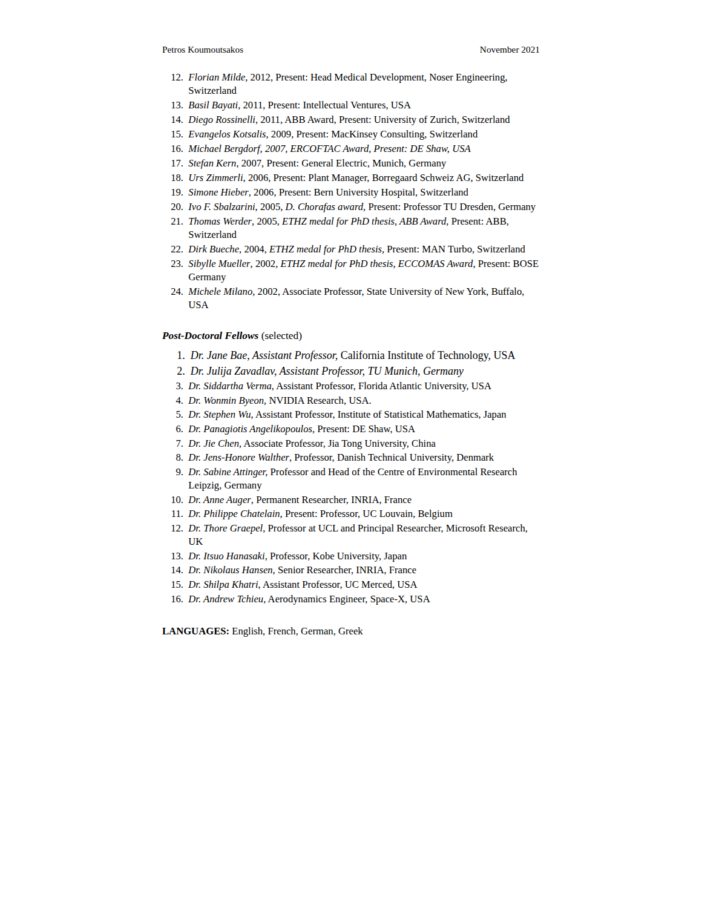Petros Koumoutsakos November 2021
12. Florian Milde, 2012, Present: Head Medical Development, Noser Engineering, Switzerland
13. Basil Bayati, 2011, Present: Intellectual Ventures, USA
14. Diego Rossinelli, 2011, ABB Award, Present: University of Zurich, Switzerland
15. Evangelos Kotsalis, 2009, Present: MacKinsey Consulting, Switzerland
16. Michael Bergdorf, 2007, ERCOFTAC Award, Present: DE Shaw, USA
17. Stefan Kern, 2007, Present: General Electric, Munich, Germany
18. Urs Zimmerli, 2006, Present: Plant Manager, Borregaard Schweiz AG, Switzerland
19. Simone Hieber, 2006, Present: Bern University Hospital, Switzerland
20. Ivo F. Sbalzarini, 2005, D. Chorafas award, Present: Professor TU Dresden, Germany
21. Thomas Werder, 2005, ETHZ medal for PhD thesis, ABB Award, Present: ABB, Switzerland
22. Dirk Bueche, 2004, ETHZ medal for PhD thesis, Present: MAN Turbo, Switzerland
23. Sibylle Mueller, 2002, ETHZ medal for PhD thesis, ECCOMAS Award, Present: BOSE Germany
24. Michele Milano, 2002, Associate Professor, State University of New York, Buffalo, USA
Post-Doctoral Fellows (selected)
1. Dr. Jane Bae, Assistant Professor, California Institute of Technology, USA
2. Dr. Julija Zavadlav, Assistant Professor, TU Munich, Germany
3. Dr. Siddartha Verma, Assistant Professor, Florida Atlantic University, USA
4. Dr. Wonmin Byeon, NVIDIA Research, USA.
5. Dr. Stephen Wu, Assistant Professor, Institute of Statistical Mathematics, Japan
6. Dr. Panagiotis Angelikopoulos, Present: DE Shaw, USA
7. Dr. Jie Chen, Associate Professor, Jia Tong University, China
8. Dr. Jens-Honore Walther, Professor, Danish Technical University, Denmark
9. Dr. Sabine Attinger, Professor and Head of the Centre of Environmental Research Leipzig, Germany
10. Dr. Anne Auger, Permanent Researcher, INRIA, France
11. Dr. Philippe Chatelain, Present: Professor, UC Louvain, Belgium
12. Dr. Thore Graepel, Professor at UCL and Principal Researcher, Microsoft Research, UK
13. Dr. Itsuo Hanasaki, Professor, Kobe University, Japan
14. Dr. Nikolaus Hansen, Senior Researcher, INRIA, France
15. Dr. Shilpa Khatri, Assistant Professor, UC Merced, USA
16. Dr. Andrew Tchieu, Aerodynamics Engineer, Space-X, USA
LANGUAGES: English, French, German, Greek